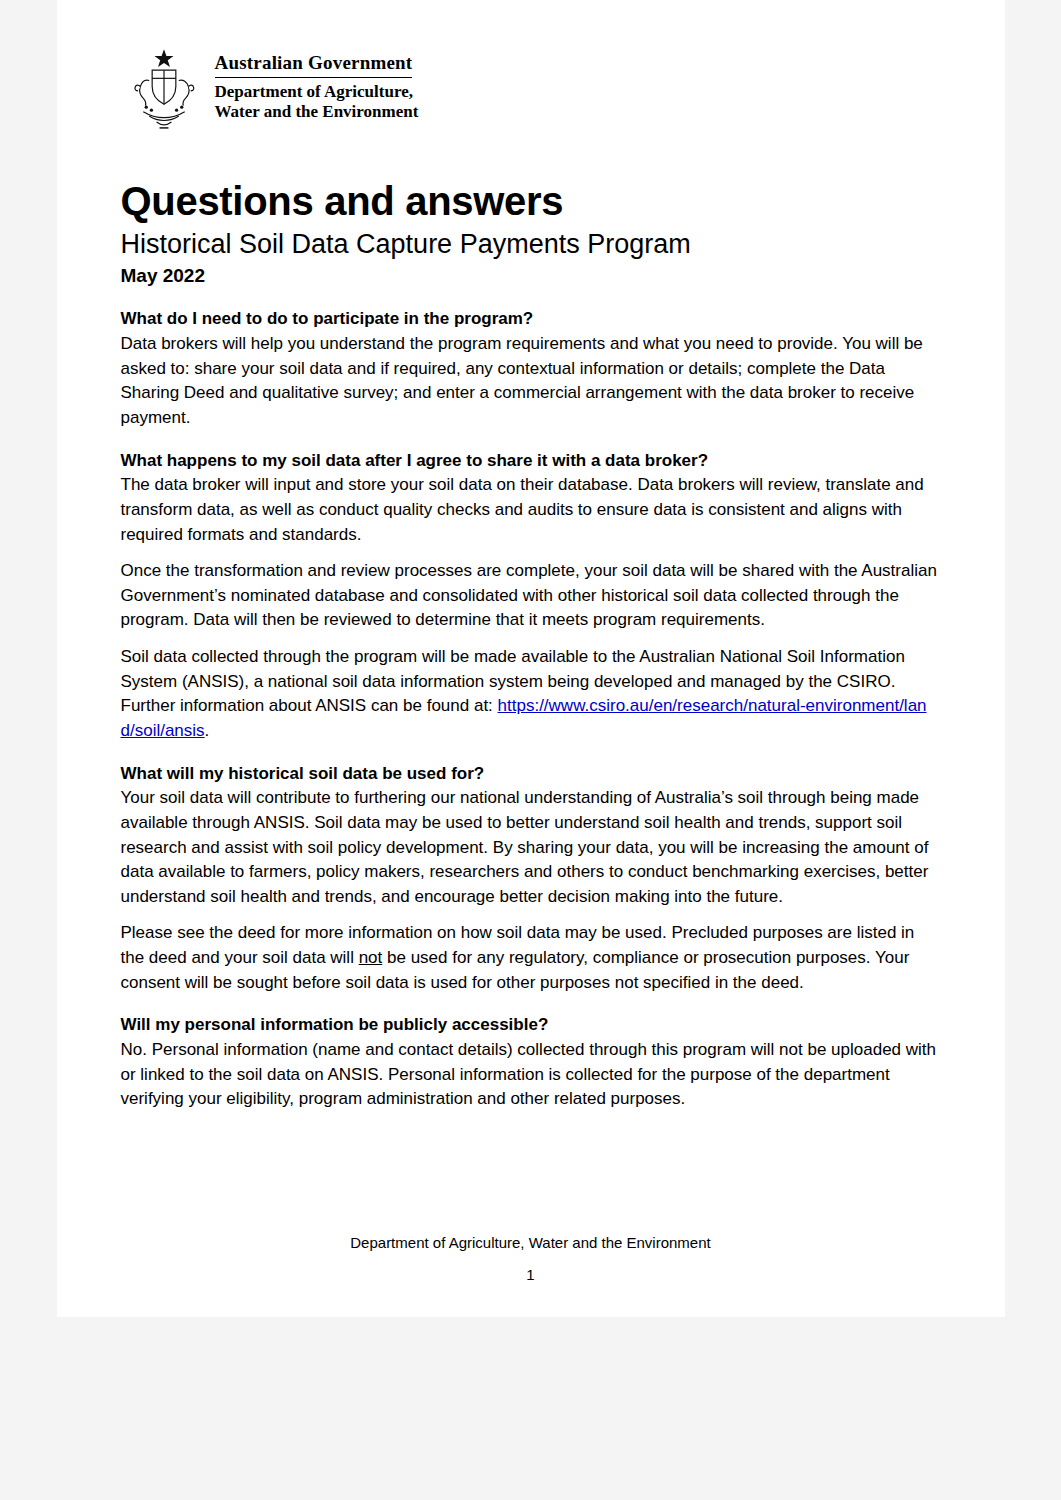Australian Government
Department of Agriculture,
Water and the Environment
Questions and answers
Historical Soil Data Capture Payments Program
May 2022
What do I need to do to participate in the program?
Data brokers will help you understand the program requirements and what you need to provide. You will be asked to: share your soil data and if required, any contextual information or details; complete the Data Sharing Deed and qualitative survey; and enter a commercial arrangement with the data broker to receive payment.
What happens to my soil data after I agree to share it with a data broker?
The data broker will input and store your soil data on their database. Data brokers will review, translate and transform data, as well as conduct quality checks and audits to ensure data is consistent and aligns with required formats and standards.
Once the transformation and review processes are complete, your soil data will be shared with the Australian Government’s nominated database and consolidated with other historical soil data collected through the program. Data will then be reviewed to determine that it meets program requirements.
Soil data collected through the program will be made available to the Australian National Soil Information System (ANSIS), a national soil data information system being developed and managed by the CSIRO. Further information about ANSIS can be found at: https://www.csiro.au/en/research/natural-environment/land/soil/ansis.
What will my historical soil data be used for?
Your soil data will contribute to furthering our national understanding of Australia’s soil through being made available through ANSIS. Soil data may be used to better understand soil health and trends, support soil research and assist with soil policy development. By sharing your data, you will be increasing the amount of data available to farmers, policy makers, researchers and others to conduct benchmarking exercises, better understand soil health and trends, and encourage better decision making into the future.
Please see the deed for more information on how soil data may be used. Precluded purposes are listed in the deed and your soil data will not be used for any regulatory, compliance or prosecution purposes. Your consent will be sought before soil data is used for other purposes not specified in the deed.
Will my personal information be publicly accessible?
No. Personal information (name and contact details) collected through this program will not be uploaded with or linked to the soil data on ANSIS. Personal information is collected for the purpose of the department verifying your eligibility, program administration and other related purposes.
Department of Agriculture, Water and the Environment
1